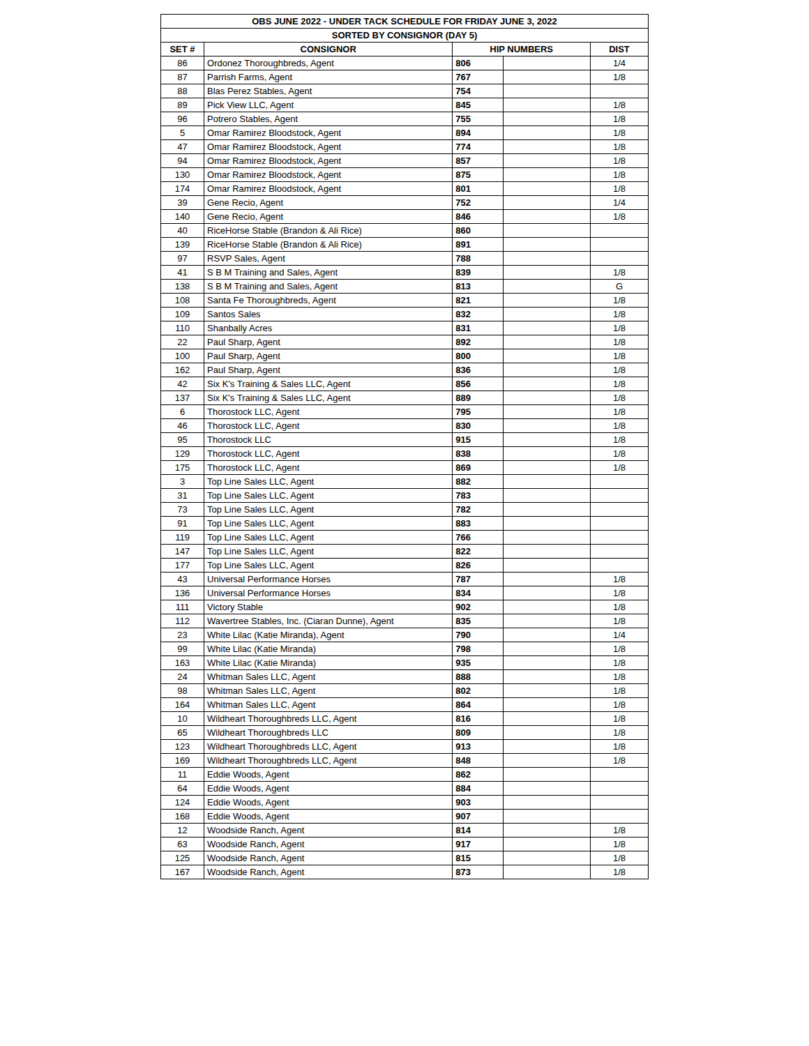| OBS JUNE 2022 - UNDER TACK SCHEDULE FOR FRIDAY JUNE 3, 2022 |
| SORTED BY CONSIGNOR (DAY 5) |
| SET # | CONSIGNOR | HIP NUMBERS | DIST |
| 86 | Ordonez Thoroughbreds, Agent | 806 | | 1/4 |
| 87 | Parrish Farms, Agent | 767 | | 1/8 |
| 88 | Blas Perez Stables, Agent | 754 | | |
| 89 | Pick View LLC, Agent | 845 | | 1/8 |
| 96 | Potrero Stables, Agent | 755 | | 1/8 |
| 5 | Omar Ramirez Bloodstock, Agent | 894 | | 1/8 |
| 47 | Omar Ramirez Bloodstock, Agent | 774 | | 1/8 |
| 94 | Omar Ramirez Bloodstock, Agent | 857 | | 1/8 |
| 130 | Omar Ramirez Bloodstock, Agent | 875 | | 1/8 |
| 174 | Omar Ramirez Bloodstock, Agent | 801 | | 1/8 |
| 39 | Gene Recio, Agent | 752 | | 1/4 |
| 140 | Gene Recio, Agent | 846 | | 1/8 |
| 40 | RiceHorse Stable (Brandon & Ali Rice) | 860 | | |
| 139 | RiceHorse Stable (Brandon & Ali Rice) | 891 | | |
| 97 | RSVP Sales, Agent | 788 | | |
| 41 | S B M Training and Sales, Agent | 839 | | 1/8 |
| 138 | S B M Training and Sales, Agent | 813 | | G |
| 108 | Santa Fe Thoroughbreds, Agent | 821 | | 1/8 |
| 109 | Santos Sales | 832 | | 1/8 |
| 110 | Shanbally Acres | 831 | | 1/8 |
| 22 | Paul Sharp, Agent | 892 | | 1/8 |
| 100 | Paul Sharp, Agent | 800 | | 1/8 |
| 162 | Paul Sharp, Agent | 836 | | 1/8 |
| 42 | Six K's Training & Sales LLC, Agent | 856 | | 1/8 |
| 137 | Six K's Training & Sales LLC, Agent | 889 | | 1/8 |
| 6 | Thorostock LLC, Agent | 795 | | 1/8 |
| 46 | Thorostock LLC, Agent | 830 | | 1/8 |
| 95 | Thorostock LLC | 915 | | 1/8 |
| 129 | Thorostock LLC, Agent | 838 | | 1/8 |
| 175 | Thorostock LLC, Agent | 869 | | 1/8 |
| 3 | Top Line Sales LLC, Agent | 882 | | |
| 31 | Top Line Sales LLC, Agent | 783 | | |
| 73 | Top Line Sales LLC, Agent | 782 | | |
| 91 | Top Line Sales LLC, Agent | 883 | | |
| 119 | Top Line Sales LLC, Agent | 766 | | |
| 147 | Top Line Sales LLC, Agent | 822 | | |
| 177 | Top Line Sales LLC, Agent | 826 | | |
| 43 | Universal Performance Horses | 787 | | 1/8 |
| 136 | Universal Performance Horses | 834 | | 1/8 |
| 111 | Victory Stable | 902 | | 1/8 |
| 112 | Wavertree Stables, Inc. (Ciaran Dunne), Agent | 835 | | 1/8 |
| 23 | White Lilac (Katie Miranda), Agent | 790 | | 1/4 |
| 99 | White Lilac (Katie Miranda) | 798 | | 1/8 |
| 163 | White Lilac (Katie Miranda) | 935 | | 1/8 |
| 24 | Whitman Sales LLC, Agent | 888 | | 1/8 |
| 98 | Whitman Sales LLC, Agent | 802 | | 1/8 |
| 164 | Whitman Sales LLC, Agent | 864 | | 1/8 |
| 10 | Wildheart Thoroughbreds LLC, Agent | 816 | | 1/8 |
| 65 | Wildheart Thoroughbreds LLC | 809 | | 1/8 |
| 123 | Wildheart Thoroughbreds LLC, Agent | 913 | | 1/8 |
| 169 | Wildheart Thoroughbreds LLC, Agent | 848 | | 1/8 |
| 11 | Eddie Woods, Agent | 862 | | |
| 64 | Eddie Woods, Agent | 884 | | |
| 124 | Eddie Woods, Agent | 903 | | |
| 168 | Eddie Woods, Agent | 907 | | |
| 12 | Woodside Ranch, Agent | 814 | | 1/8 |
| 63 | Woodside Ranch, Agent | 917 | | 1/8 |
| 125 | Woodside Ranch, Agent | 815 | | 1/8 |
| 167 | Woodside Ranch, Agent | 873 | | 1/8 |